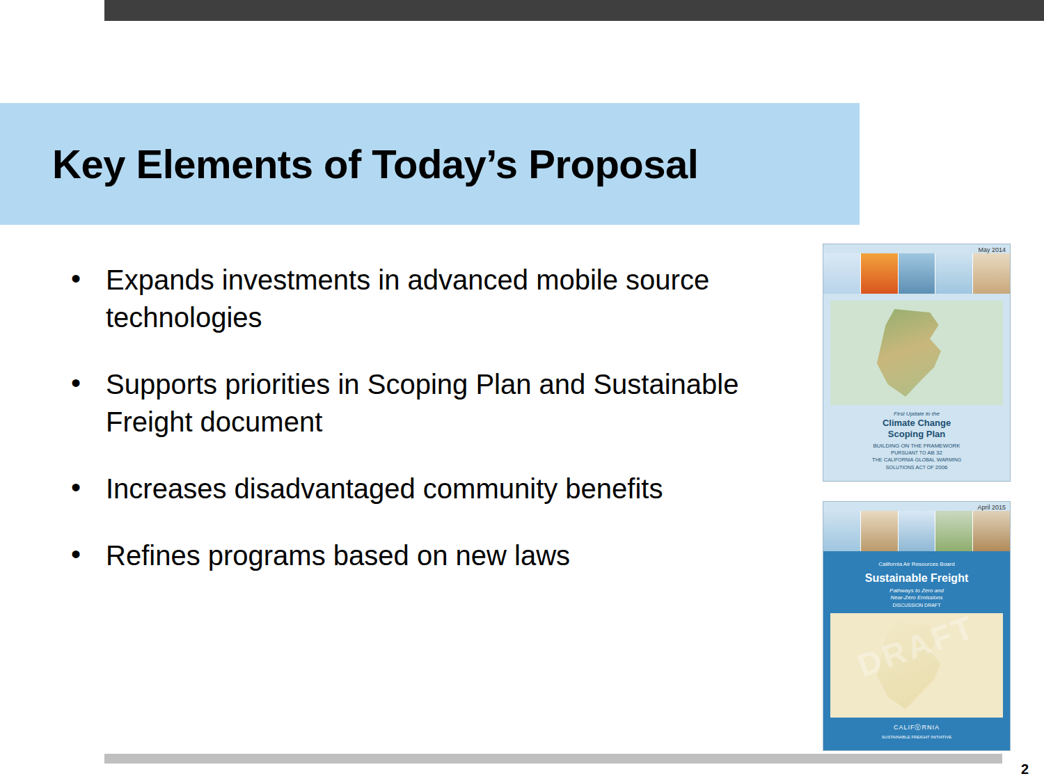Key Elements of Today’s Proposal
Expands investments in advanced mobile source technologies
Supports priorities in Scoping Plan and Sustainable Freight document
Increases disadvantaged community benefits
Refines programs based on new laws
May 2014
First Update to the
Climate Change
Scoping Plan
BUILDING ON THE FRAMEWORK
PURSUANT TO AB 32
THE CALIFORNIA GLOBAL WARMING
SOLUTIONS ACT OF 2006
April 2015
California Air Resources Board
Sustainable Freight
Pathways to Zero and
Near-Zero Emissions
DISCUSSION DRAFT
CALIFⓋRNIA
SUSTAINABLE FREIGHT INITIATIVE
DRAFT
2